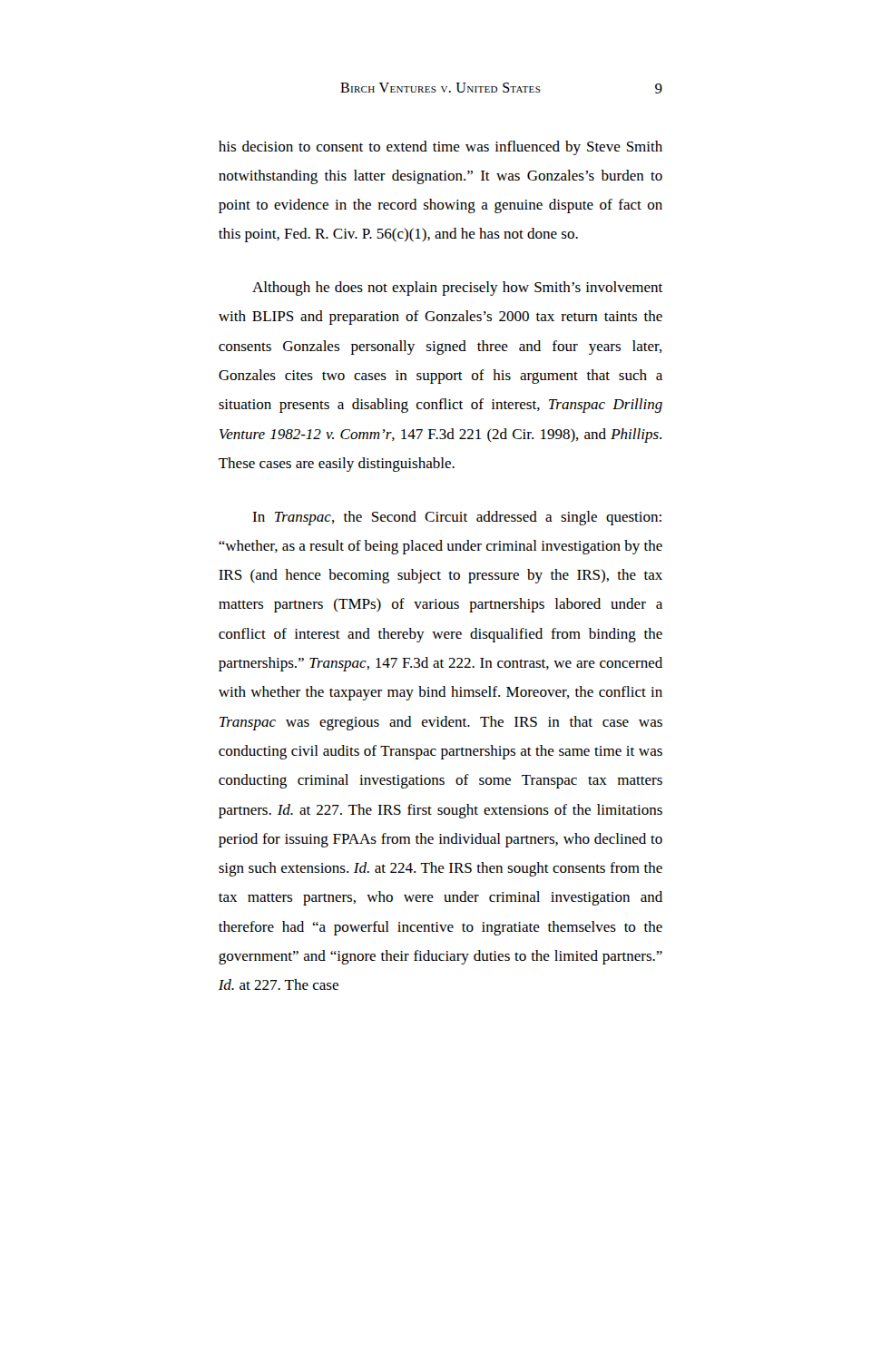Birch Ventures v. United States 9
his decision to consent to extend time was influenced by Steve Smith notwithstanding this latter designation.” It was Gonzales’s burden to point to evidence in the record showing a genuine dispute of fact on this point, Fed. R. Civ. P. 56(c)(1), and he has not done so.
Although he does not explain precisely how Smith’s involvement with BLIPS and preparation of Gonzales’s 2000 tax return taints the consents Gonzales personally signed three and four years later, Gonzales cites two cases in support of his argument that such a situation presents a disabling conflict of interest, Transpac Drilling Venture 1982-12 v. Comm’r, 147 F.3d 221 (2d Cir. 1998), and Phillips. These cases are easily distinguishable.
In Transpac, the Second Circuit addressed a single question: “whether, as a result of being placed under criminal investigation by the IRS (and hence becoming subject to pressure by the IRS), the tax matters partners (TMPs) of various partnerships labored under a conflict of interest and thereby were disqualified from binding the partnerships.” Transpac, 147 F.3d at 222. In contrast, we are concerned with whether the taxpayer may bind himself. Moreover, the conflict in Transpac was egregious and evident. The IRS in that case was conducting civil audits of Transpac partnerships at the same time it was conducting criminal investigations of some Transpac tax matters partners. Id. at 227. The IRS first sought extensions of the limitations period for issuing FPAAs from the individual partners, who declined to sign such extensions. Id. at 224. The IRS then sought consents from the tax matters partners, who were under criminal investigation and therefore had “a powerful incentive to ingratiate themselves to the government” and “ignore their fiduciary duties to the limited partners.” Id. at 227. The case